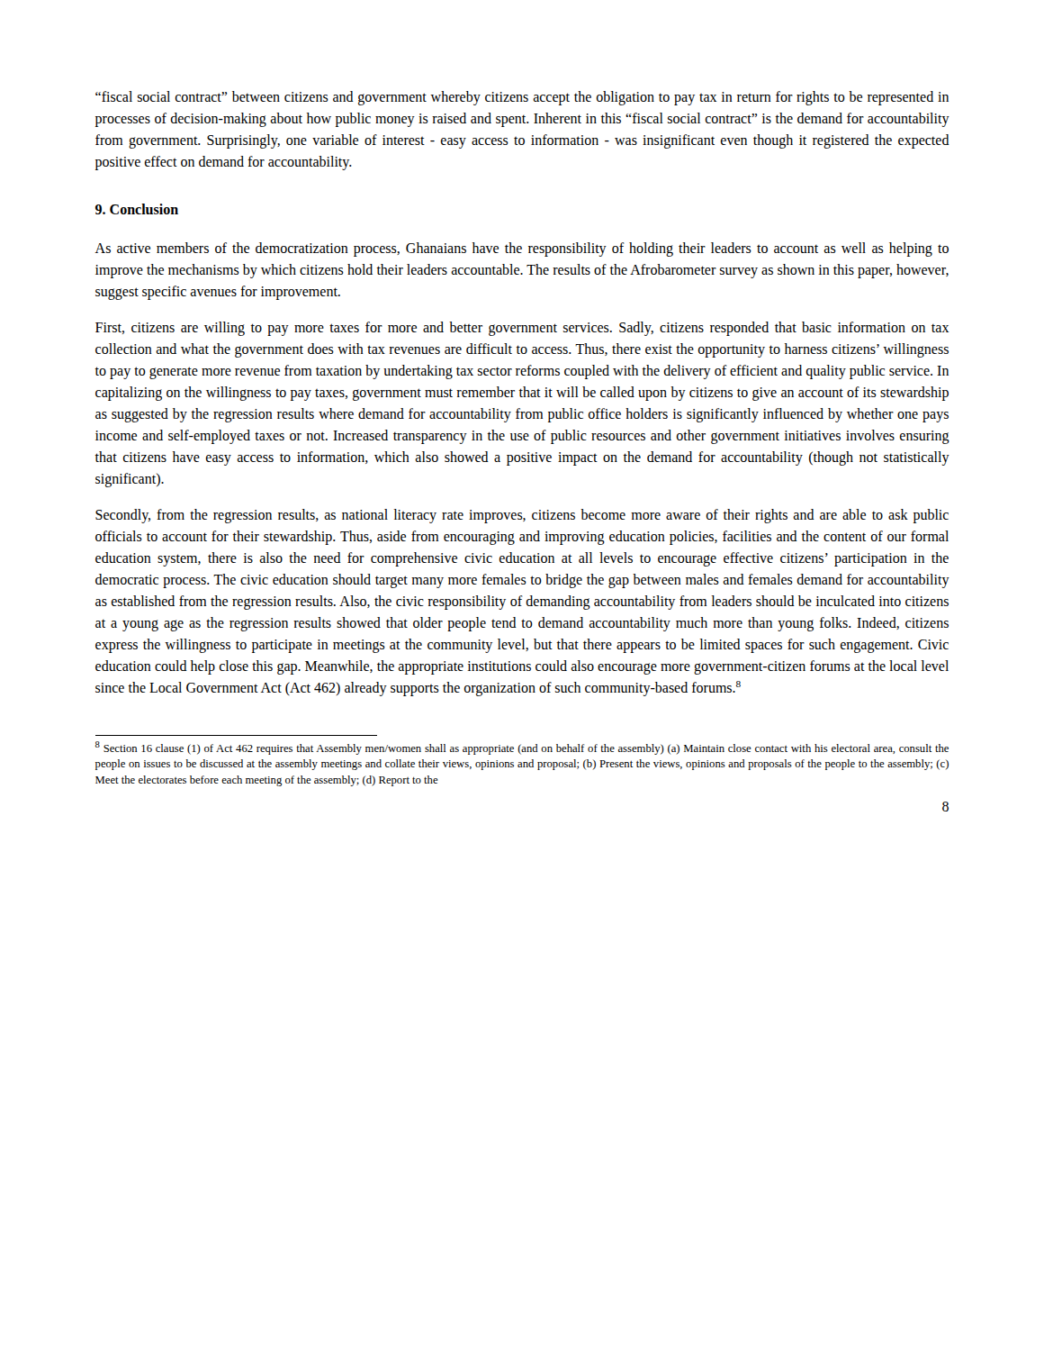“fiscal social contract” between citizens and government whereby citizens accept the obligation to pay tax in return for rights to be represented in processes of decision-making about how public money is raised and spent. Inherent in this “fiscal social contract” is the demand for accountability from government. Surprisingly, one variable of interest - easy access to information - was insignificant even though it registered the expected positive effect on demand for accountability.
9. Conclusion
As active members of the democratization process, Ghanaians have the responsibility of holding their leaders to account as well as helping to improve the mechanisms by which citizens hold their leaders accountable. The results of the Afrobarometer survey as shown in this paper, however, suggest specific avenues for improvement.
First, citizens are willing to pay more taxes for more and better government services. Sadly, citizens responded that basic information on tax collection and what the government does with tax revenues are difficult to access. Thus, there exist the opportunity to harness citizens’ willingness to pay to generate more revenue from taxation by undertaking tax sector reforms coupled with the delivery of efficient and quality public service. In capitalizing on the willingness to pay taxes, government must remember that it will be called upon by citizens to give an account of its stewardship as suggested by the regression results where demand for accountability from public office holders is significantly influenced by whether one pays income and self-employed taxes or not. Increased transparency in the use of public resources and other government initiatives involves ensuring that citizens have easy access to information, which also showed a positive impact on the demand for accountability (though not statistically significant).
Secondly, from the regression results, as national literacy rate improves, citizens become more aware of their rights and are able to ask public officials to account for their stewardship. Thus, aside from encouraging and improving education policies, facilities and the content of our formal education system, there is also the need for comprehensive civic education at all levels to encourage effective citizens’ participation in the democratic process. The civic education should target many more females to bridge the gap between males and females demand for accountability as established from the regression results. Also, the civic responsibility of demanding accountability from leaders should be inculcated into citizens at a young age as the regression results showed that older people tend to demand accountability much more than young folks. Indeed, citizens express the willingness to participate in meetings at the community level, but that there appears to be limited spaces for such engagement. Civic education could help close this gap. Meanwhile, the appropriate institutions could also encourage more government-citizen forums at the local level since the Local Government Act (Act 462) already supports the organization of such community-based forums.8
8 Section 16 clause (1) of Act 462 requires that Assembly men/women shall as appropriate (and on behalf of the assembly) (a) Maintain close contact with his electoral area, consult the people on issues to be discussed at the assembly meetings and collate their views, opinions and proposal; (b) Present the views, opinions and proposals of the people to the assembly; (c) Meet the electorates before each meeting of the assembly; (d) Report to the
8